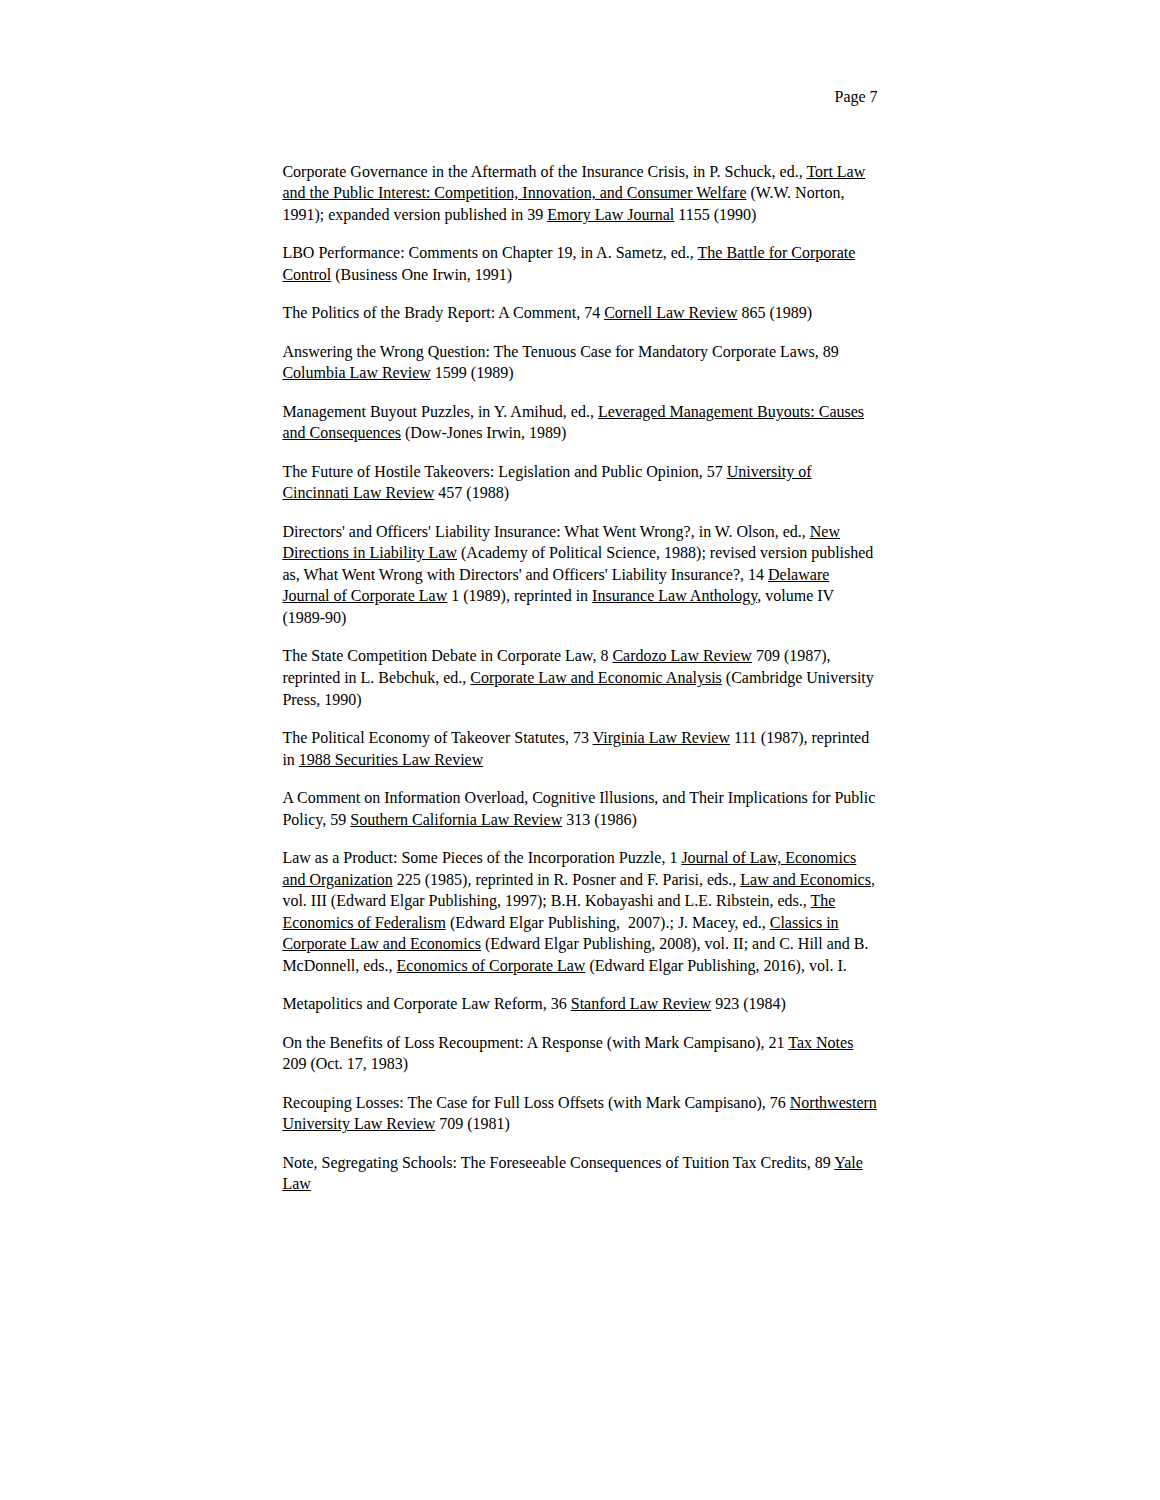Page 7
Corporate Governance in the Aftermath of the Insurance Crisis, in P. Schuck, ed., Tort Law and the Public Interest: Competition, Innovation, and Consumer Welfare (W.W. Norton, 1991); expanded version published in 39 Emory Law Journal 1155 (1990)
LBO Performance: Comments on Chapter 19, in A. Sametz, ed., The Battle for Corporate Control (Business One Irwin, 1991)
The Politics of the Brady Report: A Comment, 74 Cornell Law Review 865 (1989)
Answering the Wrong Question: The Tenuous Case for Mandatory Corporate Laws, 89 Columbia Law Review 1599 (1989)
Management Buyout Puzzles, in Y. Amihud, ed., Leveraged Management Buyouts: Causes and Consequences (Dow-Jones Irwin, 1989)
The Future of Hostile Takeovers: Legislation and Public Opinion, 57 University of Cincinnati Law Review 457 (1988)
Directors' and Officers' Liability Insurance: What Went Wrong?, in W. Olson, ed., New Directions in Liability Law (Academy of Political Science, 1988); revised version published as, What Went Wrong with Directors' and Officers' Liability Insurance?, 14 Delaware Journal of Corporate Law 1 (1989), reprinted in Insurance Law Anthology, volume IV (1989-90)
The State Competition Debate in Corporate Law, 8 Cardozo Law Review 709 (1987), reprinted in L. Bebchuk, ed., Corporate Law and Economic Analysis (Cambridge University Press, 1990)
The Political Economy of Takeover Statutes, 73 Virginia Law Review 111 (1987), reprinted in 1988 Securities Law Review
A Comment on Information Overload, Cognitive Illusions, and Their Implications for Public Policy, 59 Southern California Law Review 313 (1986)
Law as a Product: Some Pieces of the Incorporation Puzzle, 1 Journal of Law, Economics and Organization 225 (1985), reprinted in R. Posner and F. Parisi, eds., Law and Economics, vol. III (Edward Elgar Publishing, 1997); B.H. Kobayashi and L.E. Ribstein, eds., The Economics of Federalism (Edward Elgar Publishing, 2007).; J. Macey, ed., Classics in Corporate Law and Economics (Edward Elgar Publishing, 2008), vol. II; and C. Hill and B. McDonnell, eds., Economics of Corporate Law (Edward Elgar Publishing, 2016), vol. I.
Metapolitics and Corporate Law Reform, 36 Stanford Law Review 923 (1984)
On the Benefits of Loss Recoupment: A Response (with Mark Campisano), 21 Tax Notes 209 (Oct. 17, 1983)
Recouping Losses: The Case for Full Loss Offsets (with Mark Campisano), 76 Northwestern University Law Review 709 (1981)
Note, Segregating Schools: The Foreseeable Consequences of Tuition Tax Credits, 89 Yale Law